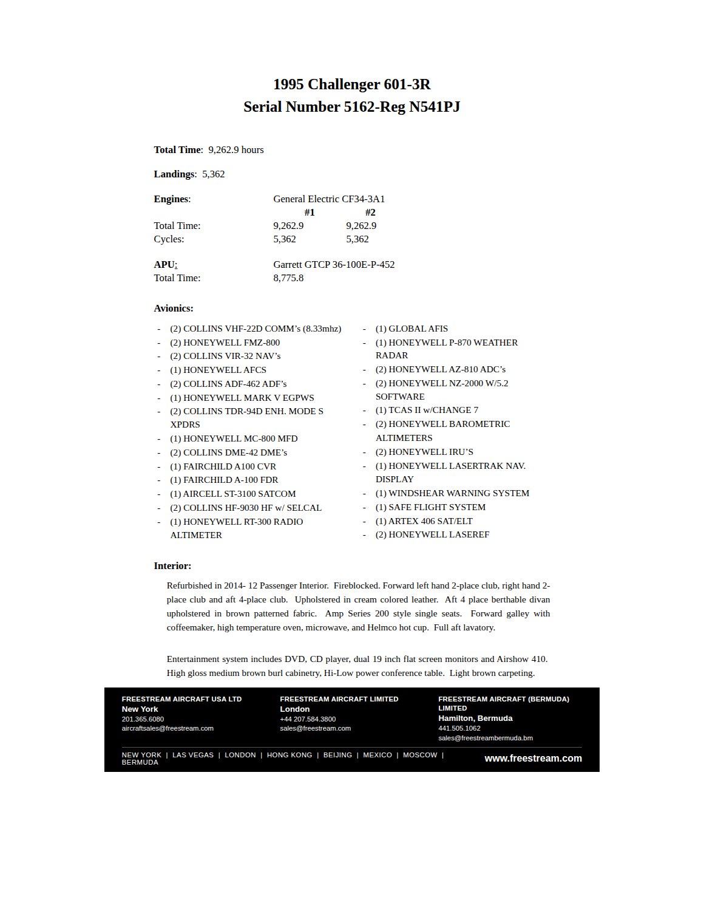1995 Challenger 601-3R Serial Number 5162-Reg N541PJ
Total Time: 9,262.9 hours
Landings: 5,362
| Engines : | General Electric CF34-3A1 |
| | #1 | #2 |
| Total Time: | 9,262.9 | 9,262.9 |
| Cycles: | 5,362 | 5,362 |
| APU : | Garrett GTCP 36-100E-P-452 |
| Total Time: | 8,775.8 |
Avionics:
(2) COLLINS VHF-22D COMM’s (8.33mhz)
(2) HONEYWELL FMZ-800
(2) COLLINS VIR-32 NAV’s
(1) HONEYWELL AFCS
(2) COLLINS ADF-462 ADF’s
(1) HONEYWELL MARK V EGPWS
(2) COLLINS TDR-94D ENH. MODE S XPDRS
(1) HONEYWELL MC-800 MFD
(2) COLLINS DME-42 DME’s
(1) FAIRCHILD A100 CVR
(1) FAIRCHILD A-100 FDR
(1) AIRCELL ST-3100 SATCOM
(2) COLLINS HF-9030 HF w/ SELCAL
(1) HONEYWELL RT-300 RADIO
ALTIMETER
(1) GLOBAL AFIS
(1) HONEYWELL P-870 WEATHER RADAR
(2) HONEYWELL AZ-810 ADC’s
(2) HONEYWELL NZ-2000 W/5.2 SOFTWARE
(1) TCAS II w/CHANGE 7
(2) HONEYWELL BAROMETRIC
ALTIMETERS
(2) HONEYWELL IRU’S
(1) HONEYWELL LASERTRAK NAV.
DISPLAY
(1) WINDSHEAR WARNING SYSTEM
(1) SAFE FLIGHT SYSTEM
(1) ARTEX 406 SAT/ELT
(2) HONEYWELL LASEREF
Interior:
Refurbished in 2014- 12 Passenger Interior. Fireblocked. Forward left hand 2-place club, right hand 2-place club and aft 4-place club. Upholstered in cream colored leather. Aft 4 place berthable divan upholstered in brown patterned fabric. Amp Series 200 style single seats. Forward galley with coffeemaker, high temperature oven, microwave, and Helmco hot cup. Full aft lavatory.
Entertainment system includes DVD, CD player, dual 19 inch flat screen monitors and Airshow 410. High gloss medium brown burl cabinetry, Hi-Low power conference table. Light brown carpeting.
FREESTREAM AIRCRAFT USA LTD
New York
201.365.6080
aircraftsales@freestream.com
FREESTREAM AIRCRAFT LIMITED
London
+44 207.584.3800
sales@freestream.com
FREESTREAM AIRCRAFT (BERMUDA) LIMITED
Hamilton, Bermuda
441.505.1062
sales@freestreambermuda.bm
NEW YORK | LAS VEGAS | LONDON | HONG KONG | BEIJING | MEXICO | MOSCOW | BERMUDA
www. freestream. com